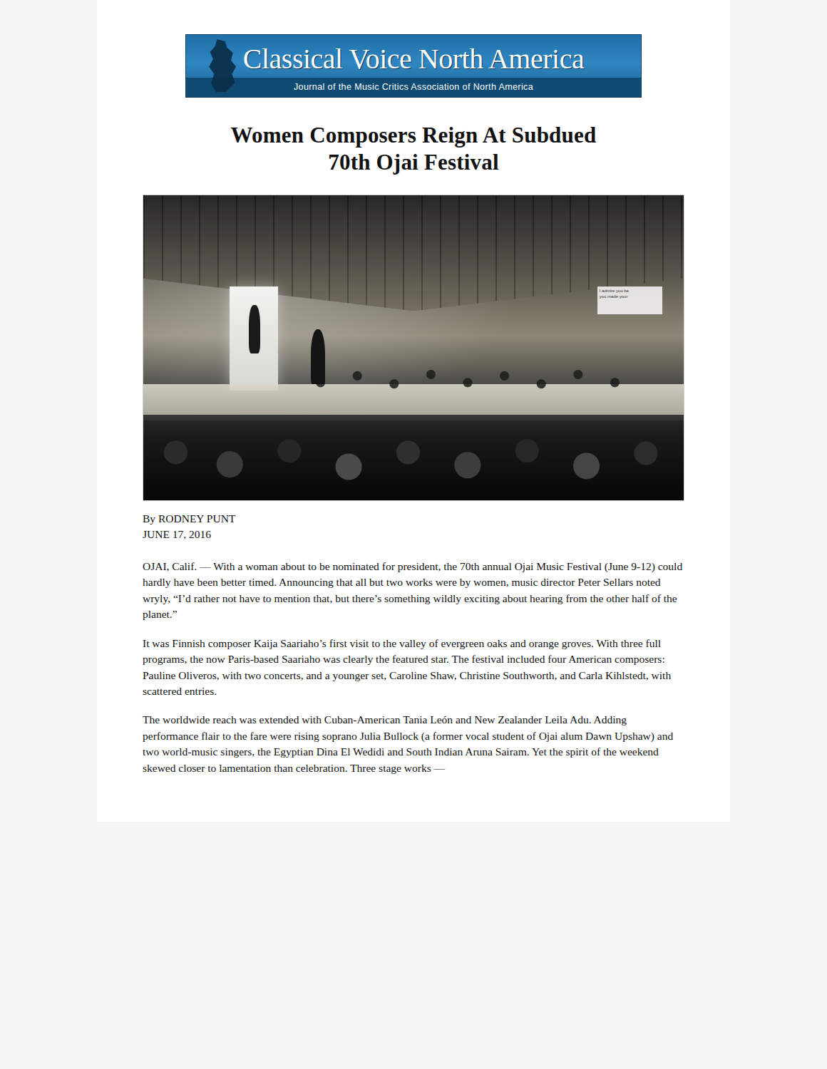Classical Voice North America
Journal of the Music Critics Association of North America
Women Composers Reign At Subdued
70th Ojai Festival
I admire you be
you made your
By RODNEY PUNTJUNE 17, 2016
OJAI, Calif. — With a woman about to be nominated for president, the 70th annual Ojai Music Festival (June 9-12) could hardly have been better timed. Announcing that all but two works were by women, music director Peter Sellars noted wryly, “I’d rather not have to mention that, but there’s something wildly exciting about hearing from the other half of the planet.”
It was Finnish composer Kaija Saariaho’s first visit to the valley of evergreen oaks and orange groves. With three full programs, the now Paris-based Saariaho was clearly the featured star. The festival included four American composers: Pauline Oliveros, with two concerts, and a younger set, Caroline Shaw, Christine Southworth, and Carla Kihlstedt, with scattered entries.
The worldwide reach was extended with Cuban-American Tania León and New Zealander Leila Adu. Adding performance flair to the fare were rising soprano Julia Bullock (a former vocal student of Ojai alum Dawn Upshaw) and two world-music singers, the Egyptian Dina El Wedidi and South Indian Aruna Sairam. Yet the spirit of the weekend skewed closer to lamentation than celebration. Three stage works —